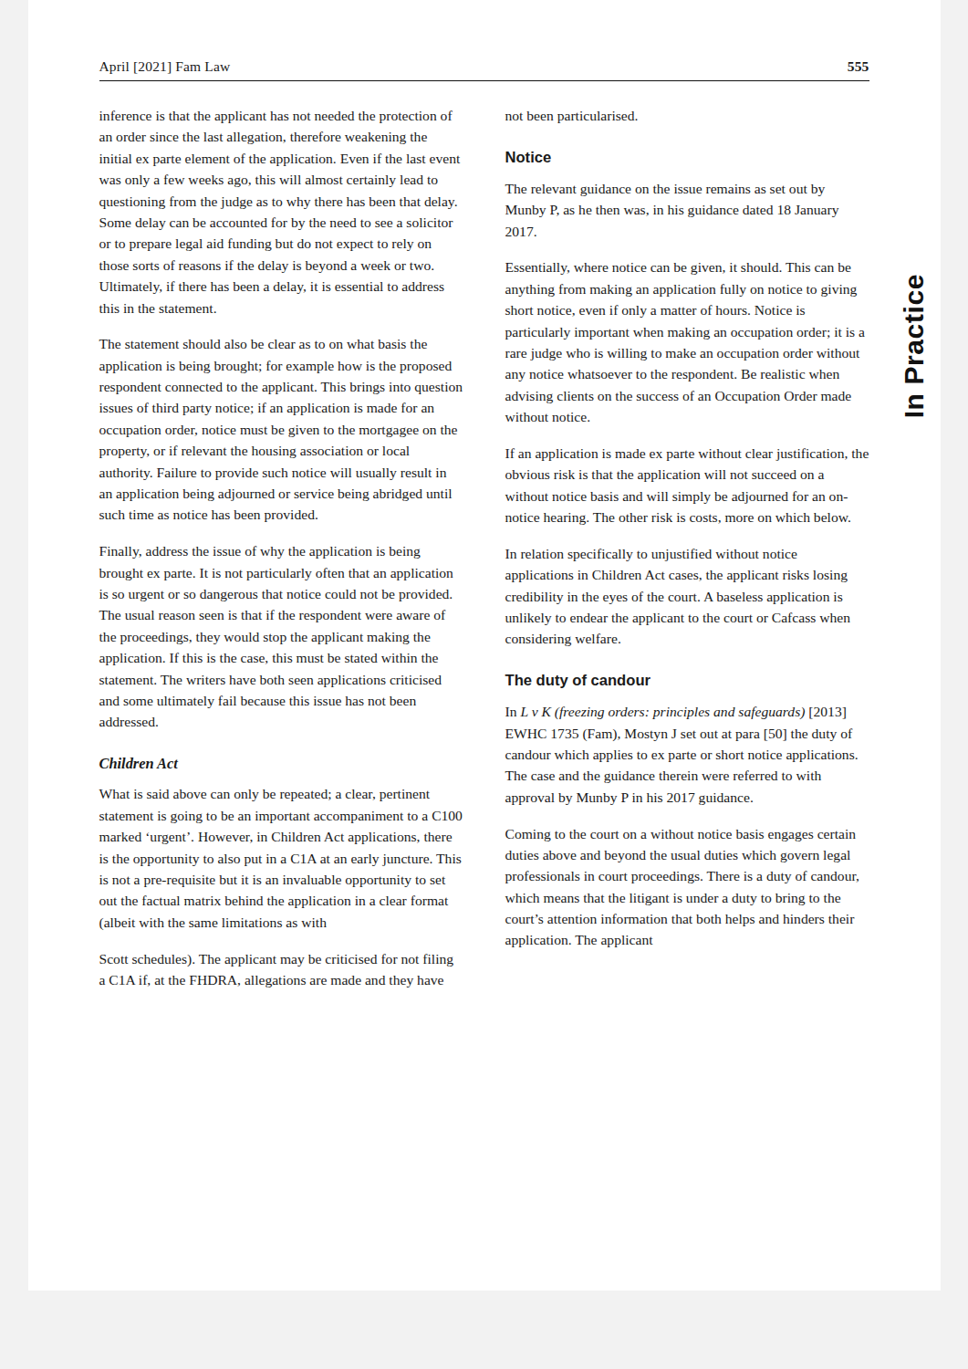April [2021] Fam Law
555
In Practice
inference is that the applicant has not needed the protection of an order since the last allegation, therefore weakening the initial ex parte element of the application. Even if the last event was only a few weeks ago, this will almost certainly lead to questioning from the judge as to why there has been that delay. Some delay can be accounted for by the need to see a solicitor or to prepare legal aid funding but do not expect to rely on those sorts of reasons if the delay is beyond a week or two. Ultimately, if there has been a delay, it is essential to address this in the statement.
The statement should also be clear as to on what basis the application is being brought; for example how is the proposed respondent connected to the applicant. This brings into question issues of third party notice; if an application is made for an occupation order, notice must be given to the mortgagee on the property, or if relevant the housing association or local authority. Failure to provide such notice will usually result in an application being adjourned or service being abridged until such time as notice has been provided.
Finally, address the issue of why the application is being brought ex parte. It is not particularly often that an application is so urgent or so dangerous that notice could not be provided. The usual reason seen is that if the respondent were aware of the proceedings, they would stop the applicant making the application. If this is the case, this must be stated within the statement. The writers have both seen applications criticised and some ultimately fail because this issue has not been addressed.
Children Act
What is said above can only be repeated; a clear, pertinent statement is going to be an important accompaniment to a C100 marked ‘urgent’. However, in Children Act applications, there is the opportunity to also put in a C1A at an early juncture. This is not a pre-requisite but it is an invaluable opportunity to set out the factual matrix behind the application in a clear format (albeit with the same limitations as with
Scott schedules). The applicant may be criticised for not filing a C1A if, at the FHDRA, allegations are made and they have not been particularised.
Notice
The relevant guidance on the issue remains as set out by Munby P, as he then was, in his guidance dated 18 January 2017.
Essentially, where notice can be given, it should. This can be anything from making an application fully on notice to giving short notice, even if only a matter of hours. Notice is particularly important when making an occupation order; it is a rare judge who is willing to make an occupation order without any notice whatsoever to the respondent. Be realistic when advising clients on the success of an Occupation Order made without notice.
If an application is made ex parte without clear justification, the obvious risk is that the application will not succeed on a without notice basis and will simply be adjourned for an on-notice hearing. The other risk is costs, more on which below.
In relation specifically to unjustified without notice applications in Children Act cases, the applicant risks losing credibility in the eyes of the court. A baseless application is unlikely to endear the applicant to the court or Cafcass when considering welfare.
The duty of candour
In L v K (freezing orders: principles and safeguards) [2013] EWHC 1735 (Fam), Mostyn J set out at para [50] the duty of candour which applies to ex parte or short notice applications. The case and the guidance therein were referred to with approval by Munby P in his 2017 guidance.
Coming to the court on a without notice basis engages certain duties above and beyond the usual duties which govern legal professionals in court proceedings. There is a duty of candour, which means that the litigant is under a duty to bring to the court’s attention information that both helps and hinders their application. The applicant